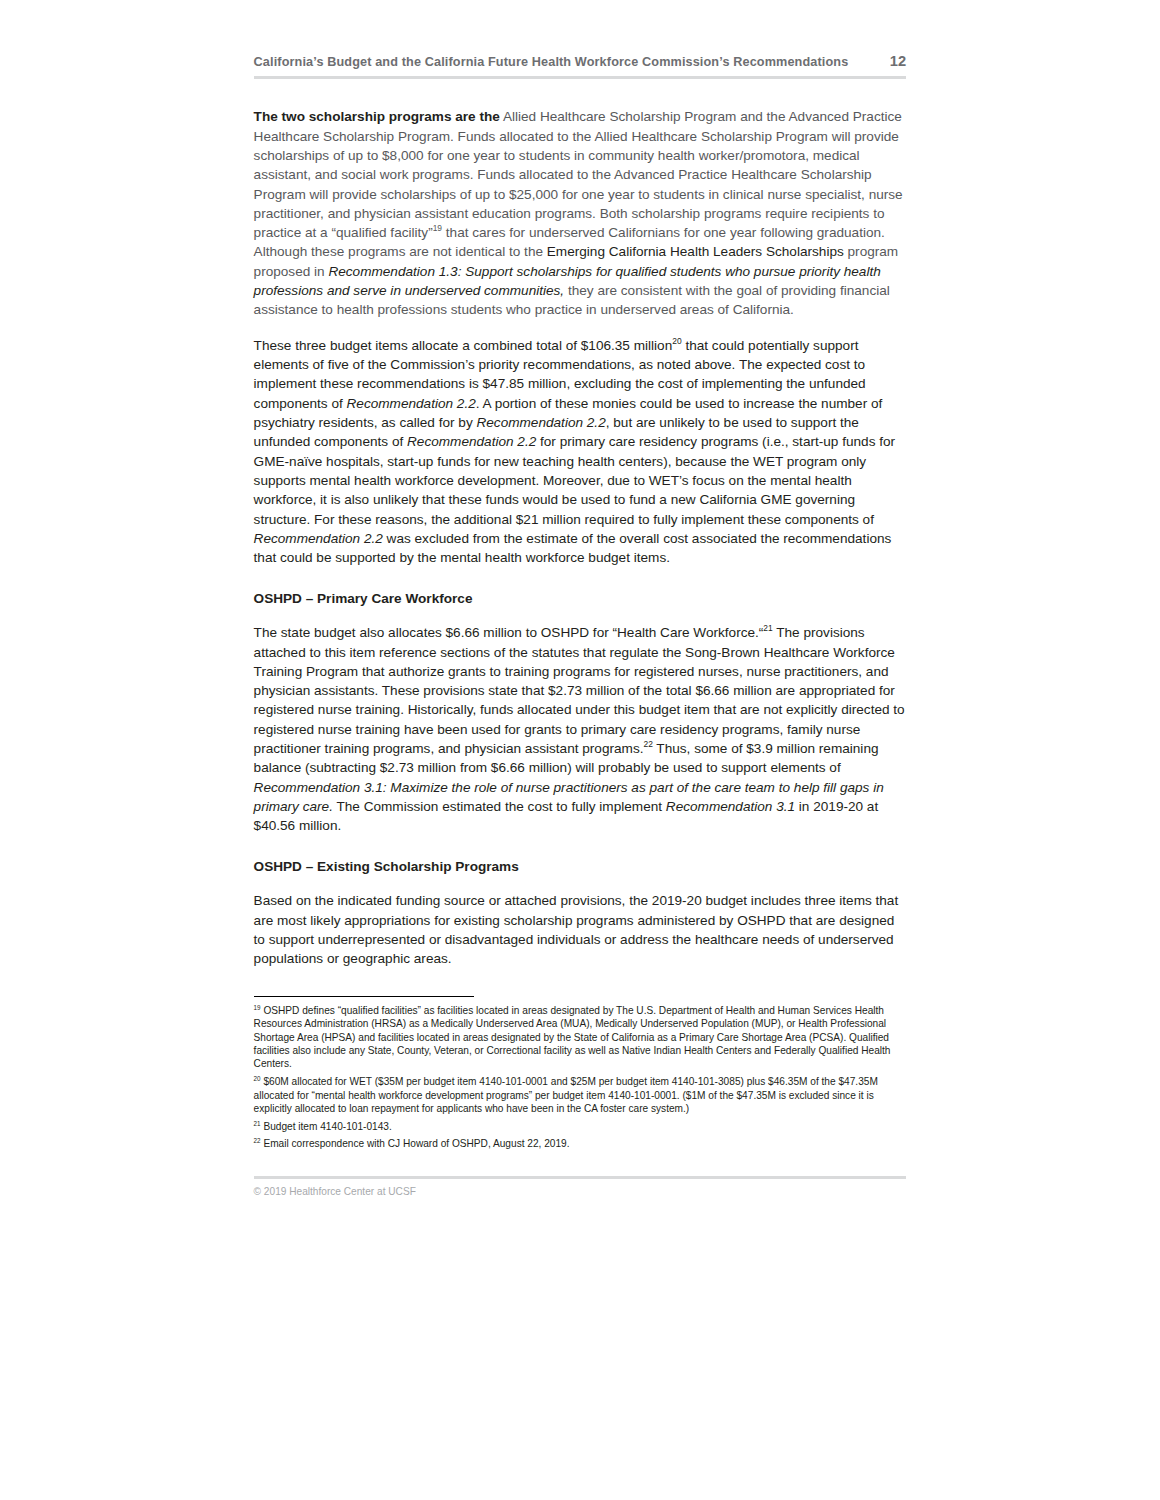California’s Budget and the California Future Health Workforce Commission’s Recommendations
12
The two scholarship programs are the Allied Healthcare Scholarship Program and the Advanced Practice Healthcare Scholarship Program. Funds allocated to the Allied Healthcare Scholarship Program will provide scholarships of up to $8,000 for one year to students in community health worker/promotora, medical assistant, and social work programs. Funds allocated to the Advanced Practice Healthcare Scholarship Program will provide scholarships of up to $25,000 for one year to students in clinical nurse specialist, nurse practitioner, and physician assistant education programs. Both scholarship programs require recipients to practice at a “qualified facility”19 that cares for underserved Californians for one year following graduation. Although these programs are not identical to the Emerging California Health Leaders Scholarships program proposed in Recommendation 1.3: Support scholarships for qualified students who pursue priority health professions and serve in underserved communities, they are consistent with the goal of providing financial assistance to health professions students who practice in underserved areas of California.
These three budget items allocate a combined total of $106.35 million20 that could potentially support elements of five of the Commission’s priority recommendations, as noted above. The expected cost to implement these recommendations is $47.85 million, excluding the cost of implementing the unfunded components of Recommendation 2.2. A portion of these monies could be used to increase the number of psychiatry residents, as called for by Recommendation 2.2, but are unlikely to be used to support the unfunded components of Recommendation 2.2 for primary care residency programs (i.e., start-up funds for GME-naïve hospitals, start-up funds for new teaching health centers), because the WET program only supports mental health workforce development. Moreover, due to WET’s focus on the mental health workforce, it is also unlikely that these funds would be used to fund a new California GME governing structure. For these reasons, the additional $21 million required to fully implement these components of Recommendation 2.2 was excluded from the estimate of the overall cost associated the recommendations that could be supported by the mental health workforce budget items.
OSHPD – Primary Care Workforce
The state budget also allocates $6.66 million to OSHPD for “Health Care Workforce.“21 The provisions attached to this item reference sections of the statutes that regulate the Song-Brown Healthcare Workforce Training Program that authorize grants to training programs for registered nurses, nurse practitioners, and physician assistants. These provisions state that $2.73 million of the total $6.66 million are appropriated for registered nurse training. Historically, funds allocated under this budget item that are not explicitly directed to registered nurse training have been used for grants to primary care residency programs, family nurse practitioner training programs, and physician assistant programs.22 Thus, some of $3.9 million remaining balance (subtracting $2.73 million from $6.66 million) will probably be used to support elements of Recommendation 3.1: Maximize the role of nurse practitioners as part of the care team to help fill gaps in primary care. The Commission estimated the cost to fully implement Recommendation 3.1 in 2019-20 at $40.56 million.
OSHPD – Existing Scholarship Programs
Based on the indicated funding source or attached provisions, the 2019-20 budget includes three items that are most likely appropriations for existing scholarship programs administered by OSHPD that are designed to support underrepresented or disadvantaged individuals or address the healthcare needs of underserved populations or geographic areas.
19 OSHPD defines “qualified facilities” as facilities located in areas designated by The U.S. Department of Health and Human Services Health Resources Administration (HRSA) as a Medically Underserved Area (MUA), Medically Underserved Population (MUP), or Health Professional Shortage Area (HPSA) and facilities located in areas designated by the State of California as a Primary Care Shortage Area (PCSA). Qualified facilities also include any State, County, Veteran, or Correctional facility as well as Native Indian Health Centers and Federally Qualified Health Centers.
20 $60M allocated for WET ($35M per budget item 4140-101-0001 and $25M per budget item 4140-101-3085) plus $46.35M of the $47.35M allocated for “mental health workforce development programs” per budget item 4140-101-0001. ($1M of the $47.35M is excluded since it is explicitly allocated to loan repayment for applicants who have been in the CA foster care system.)
21 Budget item 4140-101-0143.
22 Email correspondence with CJ Howard of OSHPD, August 22, 2019.
© 2019 Healthforce Center at UCSF